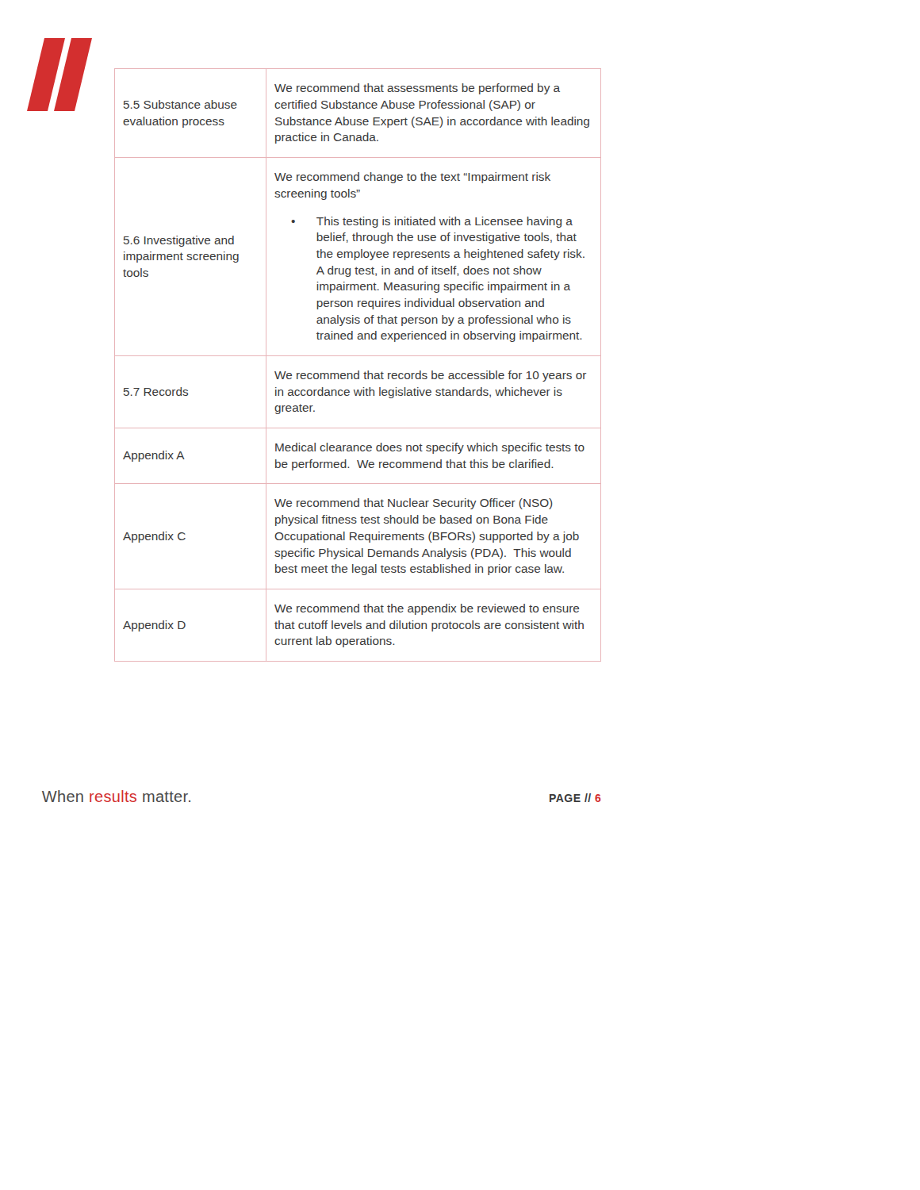| 5.5 Substance abuse evaluation process | We recommend that assessments be performed by a certified Substance Abuse Professional (SAP) or Substance Abuse Expert (SAE) in accordance with leading practice in Canada. |
| 5.6 Investigative and impairment screening tools | We recommend change to the text “Impairment risk screening tools” This testing is initiated with a Licensee having a belief, through the use of investigative tools, that the employee represents a heightened safety risk. A drug test, in and of itself, does not show impairment. Measuring specific impairment in a person requires individual observation and analysis of that person by a professional who is trained and experienced in observing impairment. |
| 5.7 Records | We recommend that records be accessible for 10 years or in accordance with legislative standards, whichever is greater. |
| Appendix A | Medical clearance does not specify which specific tests to be performed. We recommend that this be clarified. |
| Appendix C | We recommend that Nuclear Security Officer (NSO) physical fitness test should be based on Bona Fide Occupational Requirements (BFORs) supported by a job specific Physical Demands Analysis (PDA). This would best meet the legal tests established in prior case law. |
| Appendix D | We recommend that the appendix be reviewed to ensure that cutoff levels and dilution protocols are consistent with current lab operations. |
When results matter.
PAGE // 6